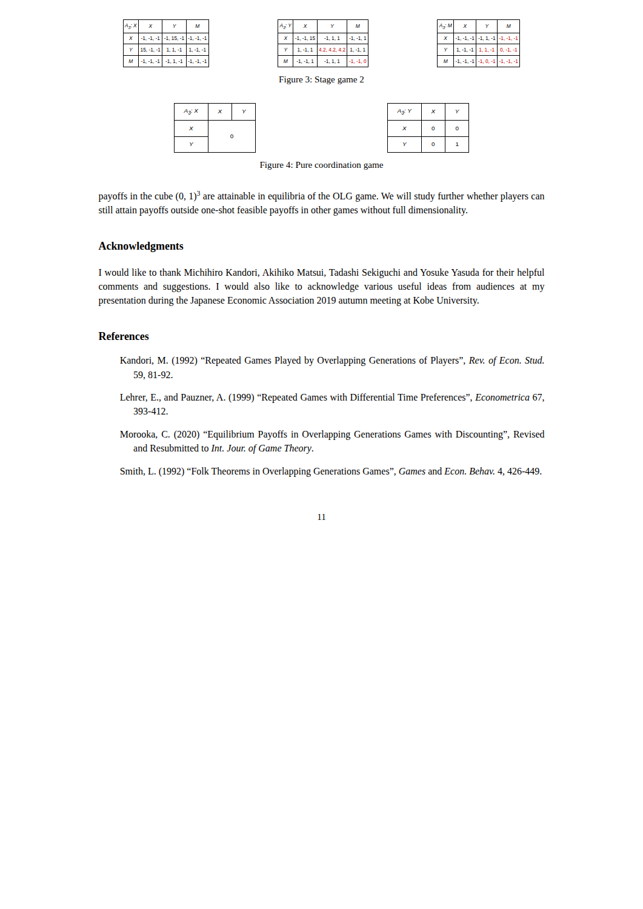| A 3 : X | X | Y | M |
| --- | --- | --- | --- |
| X | -1, -1, -1 | -1, 15, -1 | -1, -1, -1 |
| Y | 15, -1, -1 | 1, 1, -1 | 1, -1, -1 |
| M | -1, -1, -1 | -1, 1, -1 | -1, -1, -1 |
| A 3 : Y | X | Y | M |
| --- | --- | --- | --- |
| X | -1, -1, 15 | -1, 1, 1 | -1, -1, 1 |
| Y | 1, -1, 1 | 4.2, 4.2, 4.2 | 1, -1, 1 |
| M | -1, -1, 1 | -1, 1, 1 | -1, -1, 0 |
| A 3 : M | X | Y | M |
| --- | --- | --- | --- |
| X | -1, -1, -1 | -1, 1, -1 | -1, -1, -1 |
| Y | 1, -1, -1 | 1, 1, -1 | 0, -1, -1 |
| M | -1, -1, -1 | -1, 0, -1 | -1, -1, -1 |
Figure 3: Stage game 2
| A 3 : X | X | Y |
| --- | --- | --- |
| X | 0 |
| Y |
| A 3 : Y | X | Y |
| --- | --- | --- |
| X | 0 | 0 |
| Y | 0 | 1 |
Figure 4: Pure coordination game
payoffs in the cube (0, 1)3 are attainable in equilibria of the OLG game. We will study further whether players can still attain payoffs outside one-shot feasible payoffs in other games without full dimensionality.
Acknowledgments
I would like to thank Michihiro Kandori, Akihiko Matsui, Tadashi Sekiguchi and Yosuke Yasuda for their helpful comments and suggestions. I would also like to acknowledge various useful ideas from audiences at my presentation during the Japanese Economic Association 2019 autumn meeting at Kobe University.
References
Kandori, M. (1992) “Repeated Games Played by Overlapping Generations of Players”, Rev. of Econ. Stud. 59, 81-92.
Lehrer, E., and Pauzner, A. (1999) “Repeated Games with Differential Time Preferences”, Econometrica 67, 393-412.
Morooka, C. (2020) “Equilibrium Payoffs in Overlapping Generations Games with Discounting”, Revised and Resubmitted to Int. Jour. of Game Theory.
Smith, L. (1992) “Folk Theorems in Overlapping Generations Games”, Games and Econ. Behav. 4, 426-449.
11